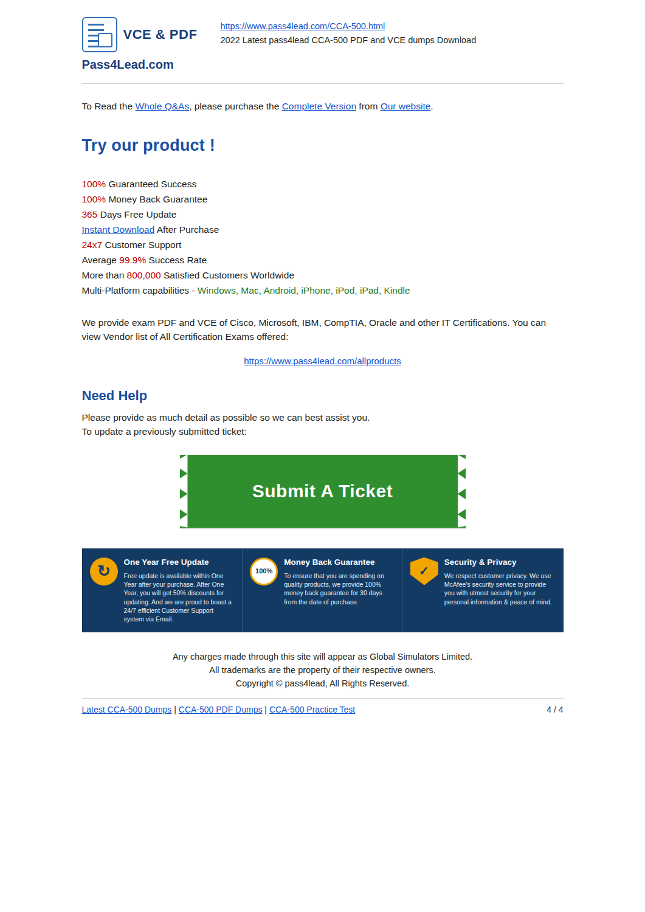VCE & PDF
Pass4Lead. com
https://www.pass4lead.com/CCA-500.html
2022 Latest pass4lead CCA-500 PDF and VCE dumps Download
To Read the Whole Q&As, please purchase the Complete Version from Our website.
Try our product !
100% Guaranteed Success
100% Money Back Guarantee
365 Days Free Update
Instant Download After Purchase
24x7 Customer Support
Average 99.9% Success Rate
More than 800,000 Satisfied Customers Worldwide
Multi-Platform capabilities - Windows, Mac, Android, iPhone, iPod, iPad, Kindle
We provide exam PDF and VCE of Cisco, Microsoft, IBM, CompTIA, Oracle and other IT Certifications. You can view Vendor list of All Certification Exams offered:
https://www.pass4lead.com/allproducts
Need Help
Please provide as much detail as possible so we can best assist you.
To update a previously submitted ticket:
Submit A Ticket
One Year Free Update
Free update is available within One Year after your purchase. After One Year, you will get 50% discounts for updating. And we are proud to boast a 24/7 efficient Customer Support system via Email.
Money Back Guarantee
To ensure that you are spending on quality products, we provide 100% money back guarantee for 30 days from the date of purchase.
Security & Privacy
We respect customer privacy. We use McAfee's security service to provide you with utmost security for your personal information & peace of mind.
Any charges made through this site will appear as Global Simulators Limited.
All trademarks are the property of their respective owners.
Copyright © pass4lead, All Rights Reserved.
Latest CCA-500 Dumps | CCA-500 PDF Dumps | CCA-500 Practice Test
4 / 4